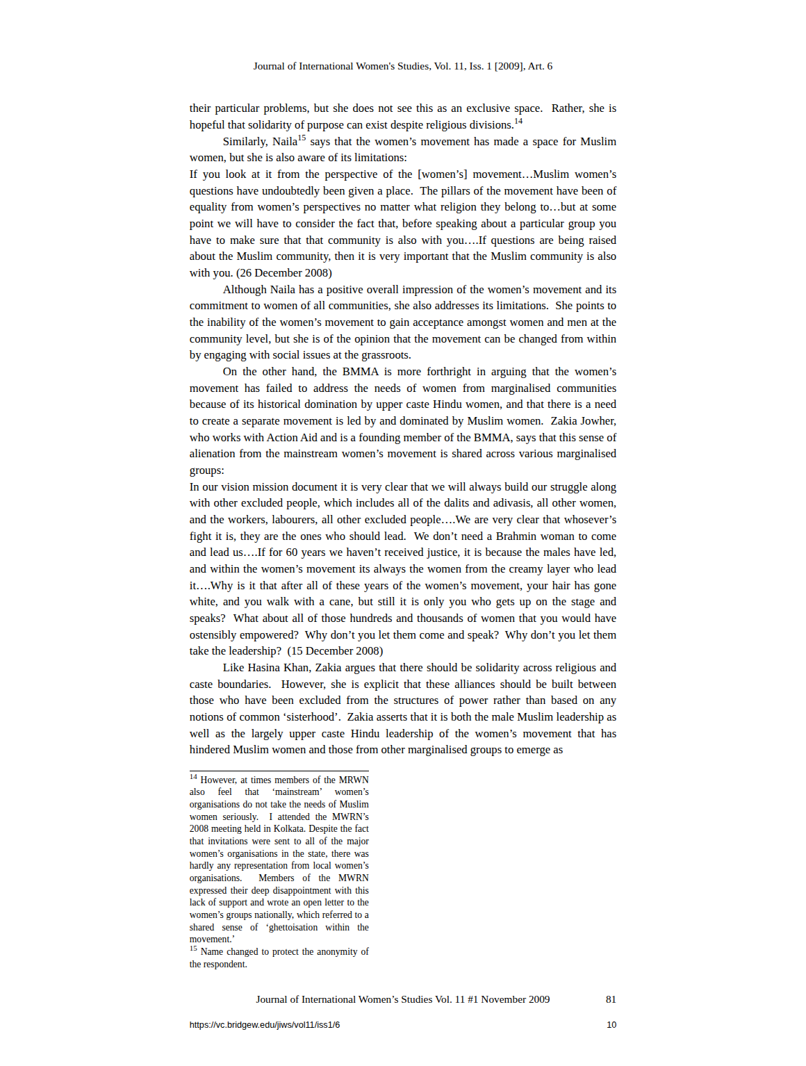Journal of International Women's Studies, Vol. 11, Iss. 1 [2009], Art. 6
their particular problems, but she does not see this as an exclusive space. Rather, she is hopeful that solidarity of purpose can exist despite religious divisions.14
Similarly, Naila15 says that the women’s movement has made a space for Muslim women, but she is also aware of its limitations:
If you look at it from the perspective of the [women’s] movement…Muslim women’s questions have undoubtedly been given a place. The pillars of the movement have been of equality from women’s perspectives no matter what religion they belong to…but at some point we will have to consider the fact that, before speaking about a particular group you have to make sure that that community is also with you….If questions are being raised about the Muslim community, then it is very important that the Muslim community is also with you. (26 December 2008)
Although Naila has a positive overall impression of the women’s movement and its commitment to women of all communities, she also addresses its limitations. She points to the inability of the women’s movement to gain acceptance amongst women and men at the community level, but she is of the opinion that the movement can be changed from within by engaging with social issues at the grassroots.
On the other hand, the BMMA is more forthright in arguing that the women’s movement has failed to address the needs of women from marginalised communities because of its historical domination by upper caste Hindu women, and that there is a need to create a separate movement is led by and dominated by Muslim women. Zakia Jowher, who works with Action Aid and is a founding member of the BMMA, says that this sense of alienation from the mainstream women’s movement is shared across various marginalised groups:
In our vision mission document it is very clear that we will always build our struggle along with other excluded people, which includes all of the dalits and adivasis, all other women, and the workers, labourers, all other excluded people….We are very clear that whosever’s fight it is, they are the ones who should lead. We don’t need a Brahmin woman to come and lead us….If for 60 years we haven’t received justice, it is because the males have led, and within the women’s movement its always the women from the creamy layer who lead it….Why is it that after all of these years of the women’s movement, your hair has gone white, and you walk with a cane, but still it is only you who gets up on the stage and speaks? What about all of those hundreds and thousands of women that you would have ostensibly empowered? Why don’t you let them come and speak? Why don’t you let them take the leadership? (15 December 2008)
Like Hasina Khan, Zakia argues that there should be solidarity across religious and caste boundaries. However, she is explicit that these alliances should be built between those who have been excluded from the structures of power rather than based on any notions of common ‘sisterhood’. Zakia asserts that it is both the male Muslim leadership as well as the largely upper caste Hindu leadership of the women’s movement that has hindered Muslim women and those from other marginalised groups to emerge as
14 However, at times members of the MRWN also feel that ‘mainstream’ women’s organisations do not take the needs of Muslim women seriously. I attended the MWRN’s 2008 meeting held in Kolkata. Despite the fact that invitations were sent to all of the major women’s organisations in the state, there was hardly any representation from local women’s organisations. Members of the MWRN expressed their deep disappointment with this lack of support and wrote an open letter to the women’s groups nationally, which referred to a shared sense of ‘ghettoisation within the movement.’
15 Name changed to protect the anonymity of the respondent.
Journal of International Women’s Studies Vol. 11 #1 November 2009 81
https://vc.bridgew.edu/jiws/vol11/iss1/6 10